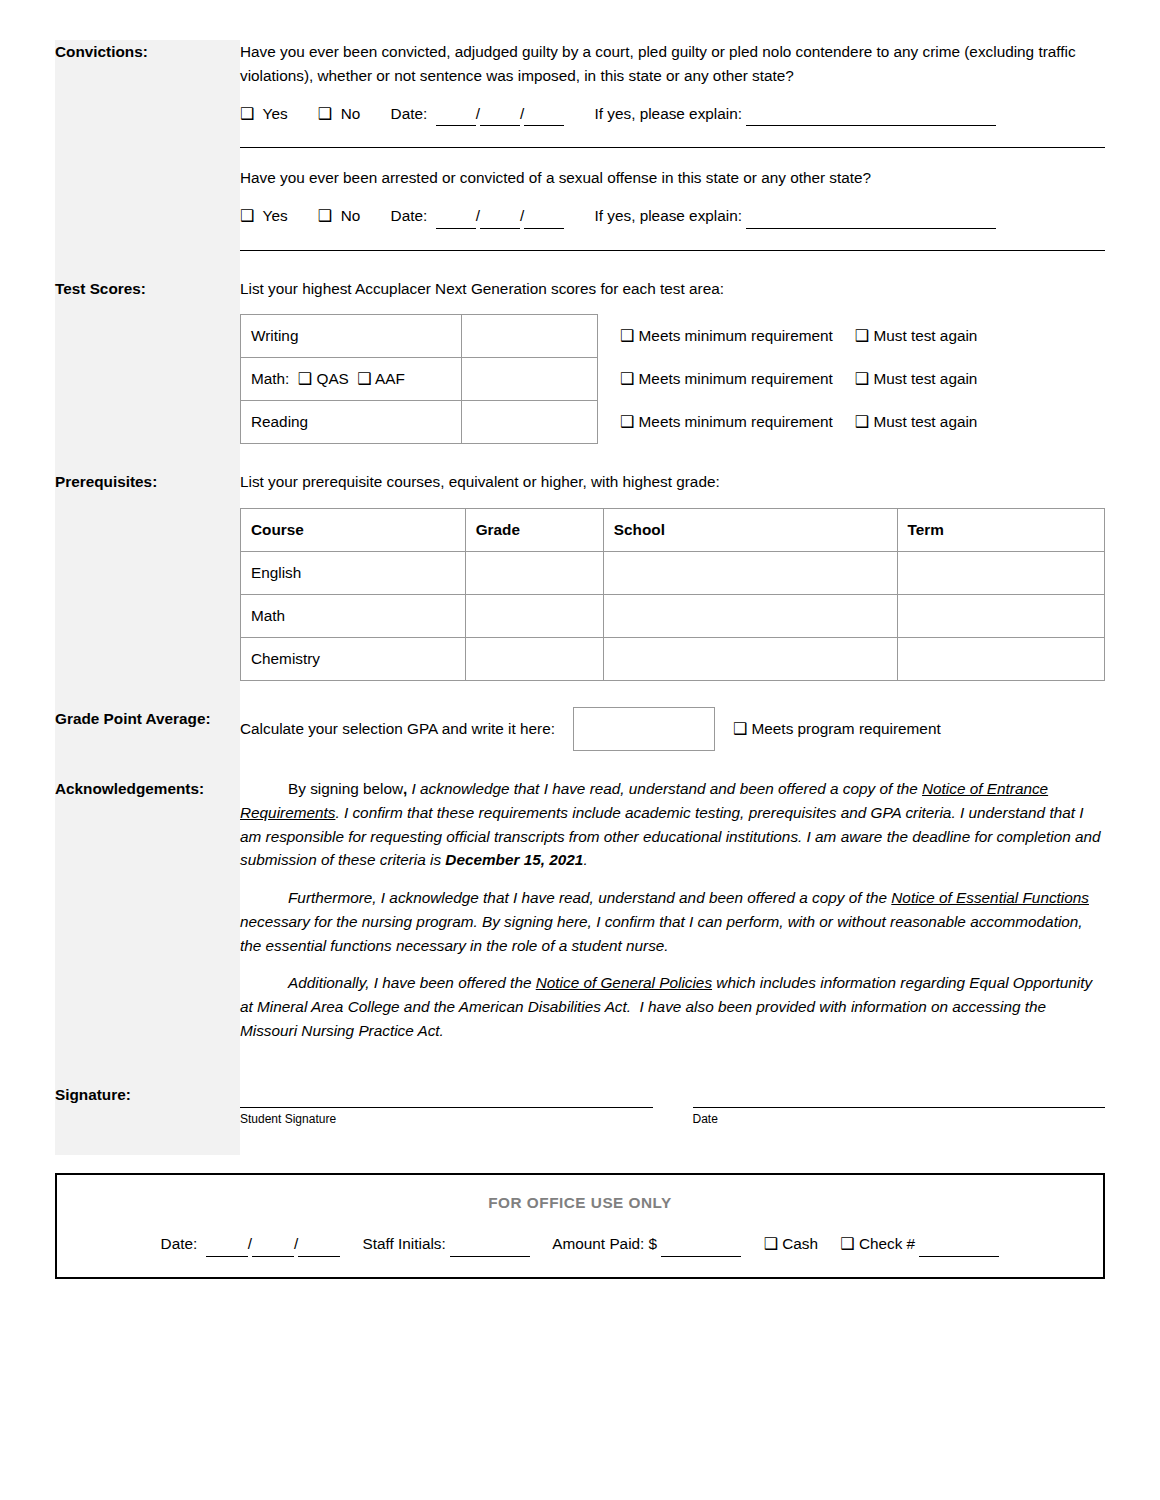| Convictions: | Have you ever been convicted, adjudged guilty by a court, pled guilty or pled nolo contendere to any crime (excluding traffic violations), whether or not sentence was imposed, in this state or any other state? ❑ Yes ❑ No Date: / / If yes, please explain: Have you ever been arrested or convicted of a sexual offense in this state or any other state? ❑ Yes ❑ No Date: / / If yes, please explain: |
| Test Scores: | List your highest Accuplacer Next Generation scores for each test area: / Writing / / ❑ Meets minimum requirement ❑ Must test again / / Math: ❑ QAS ❑ AAF / / ❑ Meets minimum requirement ❑ Must test again / / Reading / / ❑ Meets minimum requirement ❑ Must test again / |
| Prerequisites: | List your prerequisite courses, equivalent or higher, with highest grade: / Course / Grade / School / Term / / --- / --- / --- / --- / / English / / / / / Math / / / / / Chemistry / / / / |
| Grade Point Average: | Calculate your selection GPA and write it here: ❑ Meets program requirement |
| Acknowledgements: | By signing below , I acknowledge that I have read, understand and been offered a copy of the Notice of Entrance Requirements . I confirm that these requirements include academic testing, prerequisites and GPA criteria. I understand that I am responsible for requesting official transcripts from other educational institutions. I am aware the deadline for completion and submission of these criteria is December 15, 2021 . Furthermore, I acknowledge that I have read, understand and been offered a copy of the Notice of Essential Functions necessary for the nursing program. By signing here, I confirm that I can perform, with or without reasonable accommodation, the essential functions necessary in the role of a student nurse. Additionally, I have been offered the Notice of General Policies which includes information regarding Equal Opportunity at Mineral Area College and the American Disabilities Act. I have also been provided with information on accessing the Missouri Nursing Practice Act. |
| Signature: | Student Signature Date |
FOR OFFICE USE ONLY
Date: / / Staff Initials: Amount Paid: $ ❑ Cash ❑ Check #